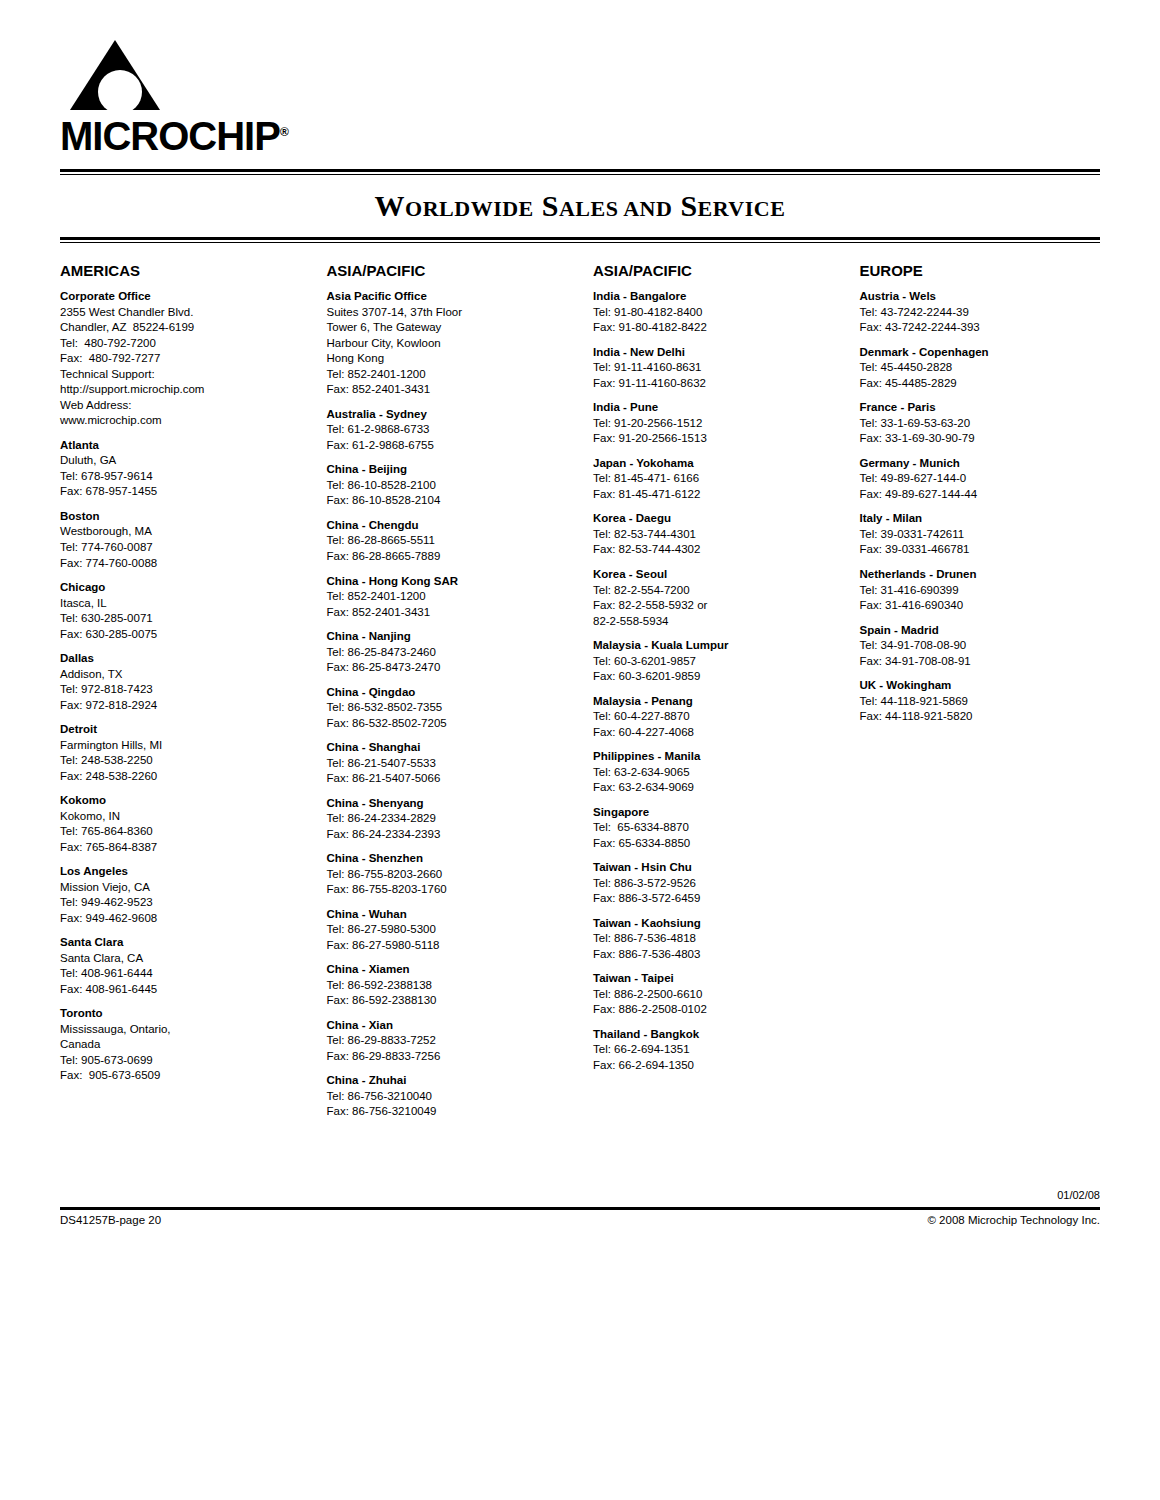MICROCHIP®
WORLDWIDE SALES AND SERVICE
AMERICAS
Corporate Office
2355 West Chandler Blvd.
Chandler, AZ 85224-6199
Tel: 480-792-7200
Fax: 480-792-7277
Technical Support:
http://support.microchip.com
Web Address:
www.microchip.com
Atlanta
Duluth, GA
Tel: 678-957-9614
Fax: 678-957-1455
Boston
Westborough, MA
Tel: 774-760-0087
Fax: 774-760-0088
Chicago
Itasca, IL
Tel: 630-285-0071
Fax: 630-285-0075
Dallas
Addison, TX
Tel: 972-818-7423
Fax: 972-818-2924
Detroit
Farmington Hills, MI
Tel: 248-538-2250
Fax: 248-538-2260
Kokomo
Kokomo, IN
Tel: 765-864-8360
Fax: 765-864-8387
Los Angeles
Mission Viejo, CA
Tel: 949-462-9523
Fax: 949-462-9608
Santa Clara
Santa Clara, CA
Tel: 408-961-6444
Fax: 408-961-6445
Toronto
Mississauga, Ontario,
Canada
Tel: 905-673-0699
Fax: 905-673-6509
ASIA/PACIFIC
Asia Pacific Office
Suites 3707-14, 37th Floor
Tower 6, The Gateway
Harbour City, Kowloon
Hong Kong
Tel: 852-2401-1200
Fax: 852-2401-3431
Australia - Sydney
Tel: 61-2-9868-6733
Fax: 61-2-9868-6755
China - Beijing
Tel: 86-10-8528-2100
Fax: 86-10-8528-2104
China - Chengdu
Tel: 86-28-8665-5511
Fax: 86-28-8665-7889
China - Hong Kong SAR
Tel: 852-2401-1200
Fax: 852-2401-3431
China - Nanjing
Tel: 86-25-8473-2460
Fax: 86-25-8473-2470
China - Qingdao
Tel: 86-532-8502-7355
Fax: 86-532-8502-7205
China - Shanghai
Tel: 86-21-5407-5533
Fax: 86-21-5407-5066
China - Shenyang
Tel: 86-24-2334-2829
Fax: 86-24-2334-2393
China - Shenzhen
Tel: 86-755-8203-2660
Fax: 86-755-8203-1760
China - Wuhan
Tel: 86-27-5980-5300
Fax: 86-27-5980-5118
China - Xiamen
Tel: 86-592-2388138
Fax: 86-592-2388130
China - Xian
Tel: 86-29-8833-7252
Fax: 86-29-8833-7256
China - Zhuhai
Tel: 86-756-3210040
Fax: 86-756-3210049
ASIA/PACIFIC
India - Bangalore
Tel: 91-80-4182-8400
Fax: 91-80-4182-8422
India - New Delhi
Tel: 91-11-4160-8631
Fax: 91-11-4160-8632
India - Pune
Tel: 91-20-2566-1512
Fax: 91-20-2566-1513
Japan - Yokohama
Tel: 81-45-471- 6166
Fax: 81-45-471-6122
Korea - Daegu
Tel: 82-53-744-4301
Fax: 82-53-744-4302
Korea - Seoul
Tel: 82-2-554-7200
Fax: 82-2-558-5932 or
82-2-558-5934
Malaysia - Kuala Lumpur
Tel: 60-3-6201-9857
Fax: 60-3-6201-9859
Malaysia - Penang
Tel: 60-4-227-8870
Fax: 60-4-227-4068
Philippines - Manila
Tel: 63-2-634-9065
Fax: 63-2-634-9069
Singapore
Tel: 65-6334-8870
Fax: 65-6334-8850
Taiwan - Hsin Chu
Tel: 886-3-572-9526
Fax: 886-3-572-6459
Taiwan - Kaohsiung
Tel: 886-7-536-4818
Fax: 886-7-536-4803
Taiwan - Taipei
Tel: 886-2-2500-6610
Fax: 886-2-2508-0102
Thailand - Bangkok
Tel: 66-2-694-1351
Fax: 66-2-694-1350
EUROPE
Austria - Wels
Tel: 43-7242-2244-39
Fax: 43-7242-2244-393
Denmark - Copenhagen
Tel: 45-4450-2828
Fax: 45-4485-2829
France - Paris
Tel: 33-1-69-53-63-20
Fax: 33-1-69-30-90-79
Germany - Munich
Tel: 49-89-627-144-0
Fax: 49-89-627-144-44
Italy - Milan
Tel: 39-0331-742611
Fax: 39-0331-466781
Netherlands - Drunen
Tel: 31-416-690399
Fax: 31-416-690340
Spain - Madrid
Tel: 34-91-708-08-90
Fax: 34-91-708-08-91
UK - Wokingham
Tel: 44-118-921-5869
Fax: 44-118-921-5820
01/02/08
DS41257B-page 20 © 2008 Microchip Technology Inc.